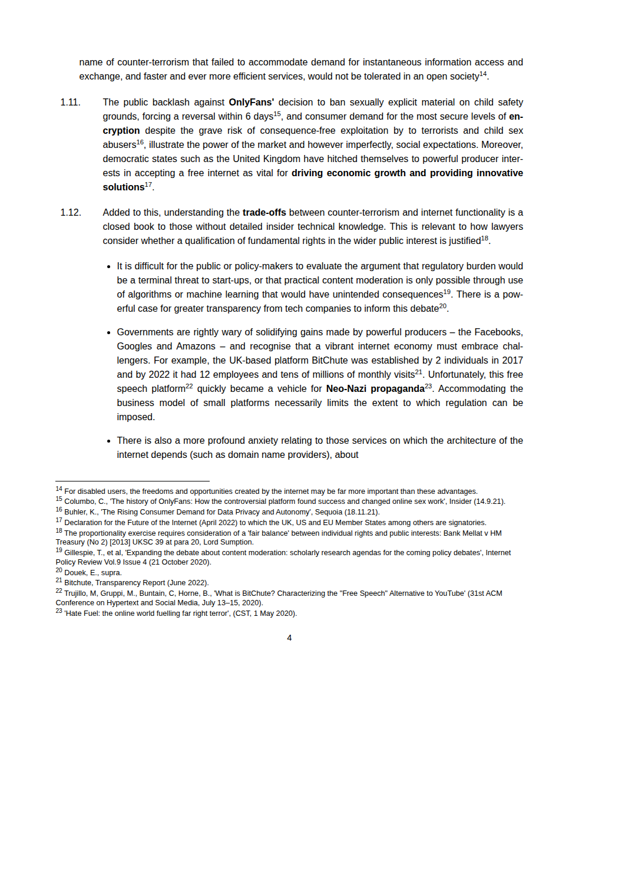name of counter-terrorism that failed to accommodate demand for instantaneous information access and exchange, and faster and ever more efficient services, would not be tolerated in an open society14.
1.11.
The public backlash against OnlyFans' decision to ban sexually explicit material on child safety grounds, forcing a reversal within 6 days15, and consumer demand for the most secure levels of encryption despite the grave risk of consequence-free exploitation by to terrorists and child sex abusers16, illustrate the power of the market and however imperfectly, social expectations. Moreover, democratic states such as the United Kingdom have hitched themselves to powerful producer interests in accepting a free internet as vital for driving economic growth and providing innovative solutions17.
1.12.
Added to this, understanding the trade-offs between counter-terrorism and internet functionality is a closed book to those without detailed insider technical knowledge. This is relevant to how lawyers consider whether a qualification of fundamental rights in the wider public interest is justified18.
It is difficult for the public or policy-makers to evaluate the argument that regulatory burden would be a terminal threat to start-ups, or that practical content moderation is only possible through use of algorithms or machine learning that would have unintended consequences19. There is a powerful case for greater transparency from tech companies to inform this debate20.
Governments are rightly wary of solidifying gains made by powerful producers – the Facebooks, Googles and Amazons – and recognise that a vibrant internet economy must embrace challengers. For example, the UK-based platform BitChute was established by 2 individuals in 2017 and by 2022 it had 12 employees and tens of millions of monthly visits21. Unfortunately, this free speech platform22 quickly became a vehicle for Neo-Nazi propaganda23. Accommodating the business model of small platforms necessarily limits the extent to which regulation can be imposed.
There is also a more profound anxiety relating to those services on which the architecture of the internet depends (such as domain name providers), about
14 For disabled users, the freedoms and opportunities created by the internet may be far more important than these advantages.
15 Columbo, C., 'The history of OnlyFans: How the controversial platform found success and changed online sex work', Insider (14.9.21).
16 Buhler, K., 'The Rising Consumer Demand for Data Privacy and Autonomy', Sequoia (18.11.21).
17 Declaration for the Future of the Internet (April 2022) to which the UK, US and EU Member States among others are signatories.
18 The proportionality exercise requires consideration of a 'fair balance' between individual rights and public interests: Bank Mellat v HM Treasury (No 2) [2013] UKSC 39 at para 20, Lord Sumption.
19 Gillespie, T., et al, 'Expanding the debate about content moderation: scholarly research agendas for the coming policy debates', Internet Policy Review Vol.9 Issue 4 (21 October 2020).
20 Douek, E., supra.
21 Bitchute, Transparency Report (June 2022).
22 Trujillo, M, Gruppi, M., Buntain, C, Horne, B., 'What is BitChute? Characterizing the "Free Speech" Alternative to YouTube' (31st ACM Conference on Hypertext and Social Media, July 13–15, 2020).
23 'Hate Fuel: the online world fuelling far right terror', (CST, 1 May 2020).
4